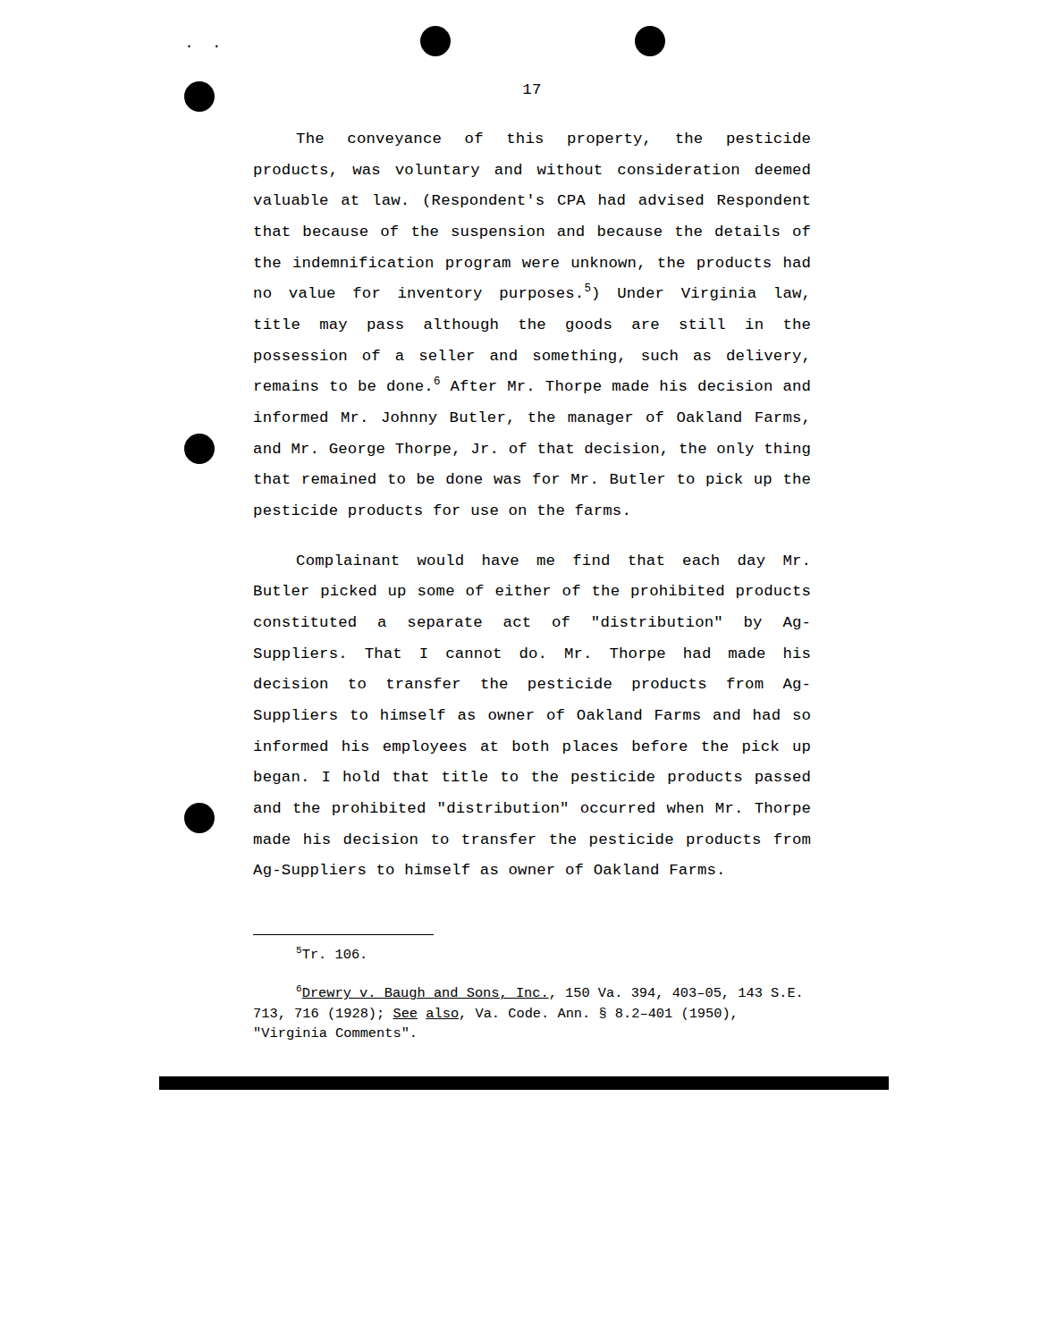. .
17
The conveyance of this property, the pesticide products, was voluntary and without consideration deemed valuable at law. (Respondent's CPA had advised Respondent that because of the suspension and because the details of the indemnification program were unknown, the products had no value for inventory purposes.5) Under Virginia law, title may pass although the goods are still in the possession of a seller and something, such as delivery, remains to be done.6 After Mr. Thorpe made his decision and informed Mr. Johnny Butler, the manager of Oakland Farms, and Mr. George Thorpe, Jr. of that decision, the only thing that remained to be done was for Mr. Butler to pick up the pesticide products for use on the farms.
Complainant would have me find that each day Mr. Butler picked up some of either of the prohibited products constituted a separate act of "distribution" by Ag-Suppliers. That I cannot do. Mr. Thorpe had made his decision to transfer the pesticide products from Ag-Suppliers to himself as owner of Oakland Farms and had so informed his employees at both places before the pick up began. I hold that title to the pesticide products passed and the prohibited "distribution" occurred when Mr. Thorpe made his decision to transfer the pesticide products from Ag-Suppliers to himself as owner of Oakland Farms.
5Tr. 106.
6Drewry v. Baugh and Sons, Inc., 150 Va. 394, 403–05, 143 S.E. 713, 716 (1928); See also, Va. Code. Ann. § 8.2–401 (1950), "Virginia Comments".